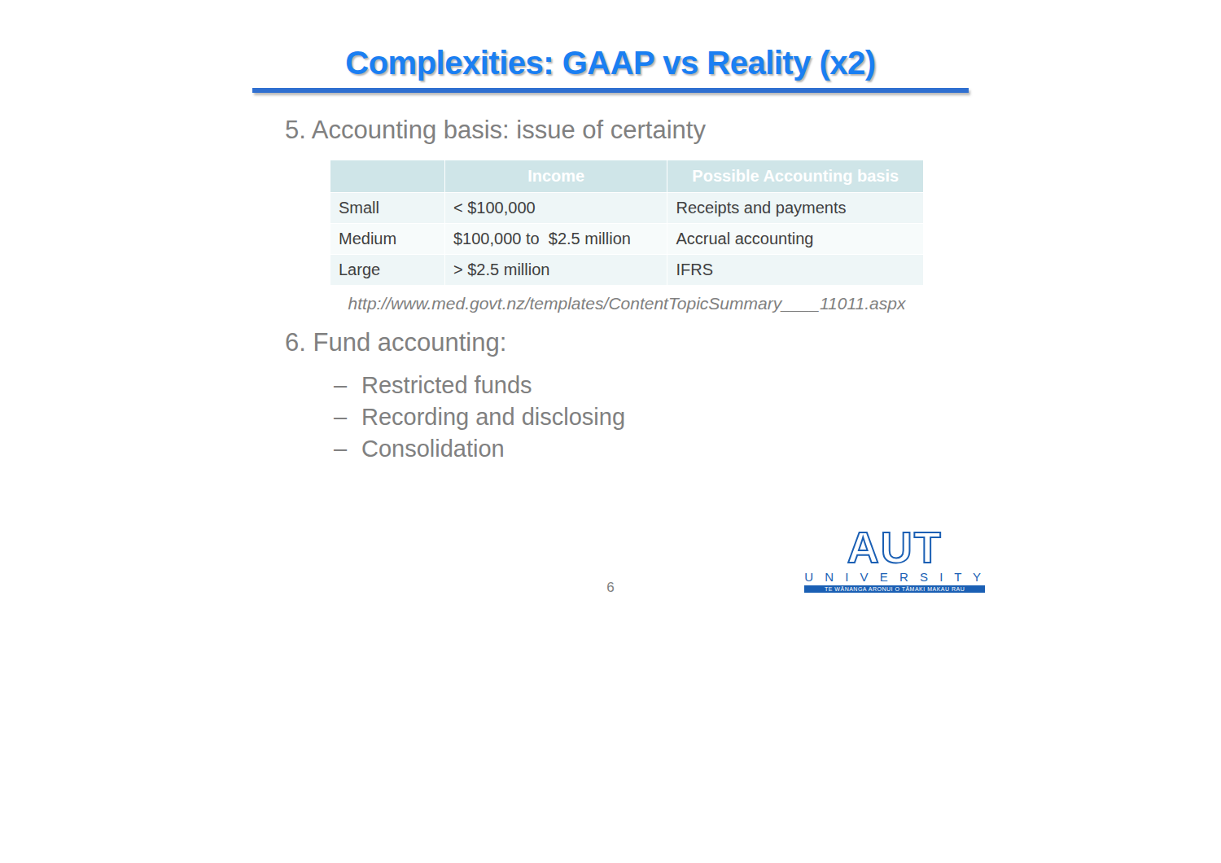Complexities: GAAP vs Reality (x2)
5. Accounting basis: issue of certainty
| | Income | Possible Accounting basis |
| --- | --- | --- |
| Small | < $100,000 | Receipts and payments |
| Medium | $100,000 to $2.5 million | Accrual accounting |
| Large | > $2.5 million | IFRS |
http://www.med.govt.nz/templates/ContentTopicSummary____11011.aspx
6. Fund accounting:
Restricted funds
Recording and disclosing
Consolidation
6
AUT
U N I V E R S I T Y
TE WĀNANGA ARONUI O TĀMAKI MAKAU RAU